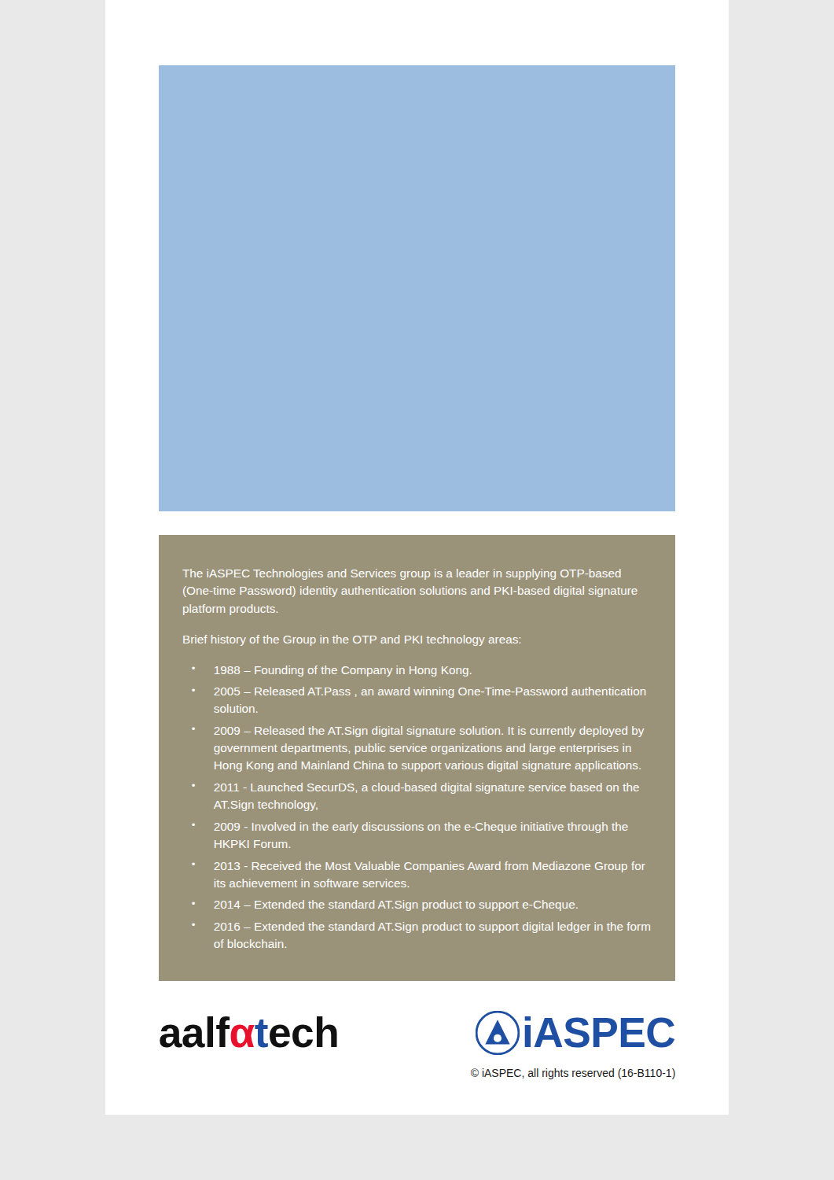The iASPEC Technologies and Services group is a leader in supplying OTP-based (One-time Password) identity authentication solutions and PKI-based digital signature platform products.
Brief history of the Group in the OTP and PKI technology areas:
1988 – Founding of the Company in Hong Kong.
2005 – Released AT.Pass , an award winning One-Time-Password authentication solution.
2009 – Released the AT.Sign digital signature solution. It is currently deployed by government departments, public service organizations and large enterprises in Hong Kong and Mainland China to support various digital signature applications.
2011 - Launched SecurDS, a cloud-based digital signature service based on the AT.Sign technology,
2009 - Involved in the early discussions on the e-Cheque initiative through the HKPKI Forum.
2013 - Received the Most Valuable Companies Award from Mediazone Group for its achievement in software services.
2014 – Extended the standard AT.Sign product to support e-Cheque.
2016 – Extended the standard AT.Sign product to support digital ledger in the form of blockchain.
aalfαtech
i ASPEC
© iASPEC, all rights reserved (16-B110-1)